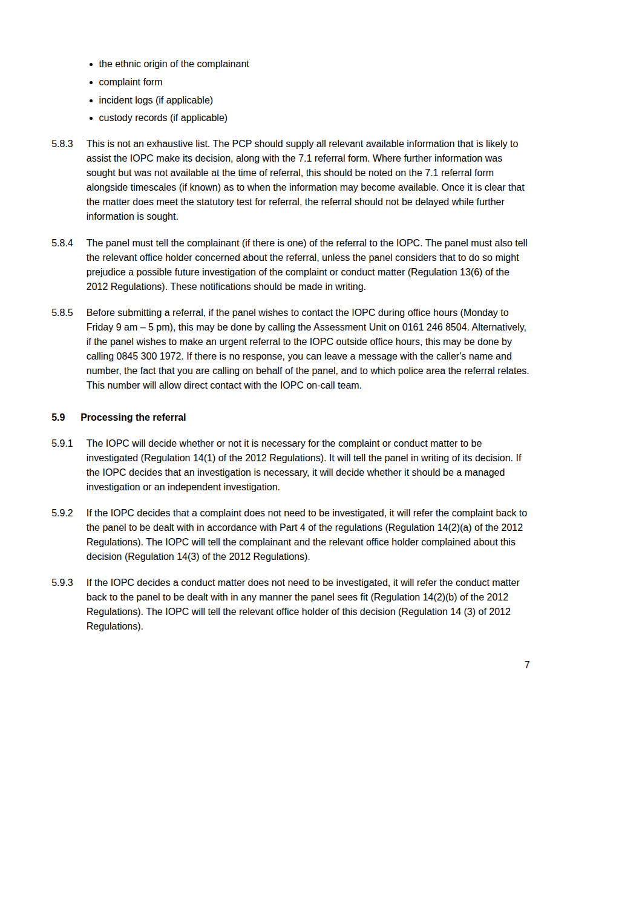the ethnic origin of the complainant
complaint form
incident logs (if applicable)
custody records (if applicable)
5.8.3
This is not an exhaustive list. The PCP should supply all relevant available information that is likely to assist the IOPC make its decision, along with the 7.1 referral form. Where further information was sought but was not available at the time of referral, this should be noted on the 7.1 referral form alongside timescales (if known) as to when the information may become available. Once it is clear that the matter does meet the statutory test for referral, the referral should not be delayed while further information is sought.
5.8.4
The panel must tell the complainant (if there is one) of the referral to the IOPC. The panel must also tell the relevant office holder concerned about the referral, unless the panel considers that to do so might prejudice a possible future investigation of the complaint or conduct matter (Regulation 13(6) of the 2012 Regulations). These notifications should be made in writing.
5.8.5
Before submitting a referral, if the panel wishes to contact the IOPC during office hours (Monday to Friday 9 am – 5 pm), this may be done by calling the Assessment Unit on 0161 246 8504. Alternatively, if the panel wishes to make an urgent referral to the IOPC outside office hours, this may be done by calling 0845 300 1972. If there is no response, you can leave a message with the caller's name and number, the fact that you are calling on behalf of the panel, and to which police area the referral relates. This number will allow direct contact with the IOPC on-call team.
5.9 Processing the referral
5.9.1
The IOPC will decide whether or not it is necessary for the complaint or conduct matter to be investigated (Regulation 14(1) of the 2012 Regulations). It will tell the panel in writing of its decision. If the IOPC decides that an investigation is necessary, it will decide whether it should be a managed investigation or an independent investigation.
5.9.2
If the IOPC decides that a complaint does not need to be investigated, it will refer the complaint back to the panel to be dealt with in accordance with Part 4 of the regulations (Regulation 14(2)(a) of the 2012 Regulations). The IOPC will tell the complainant and the relevant office holder complained about this decision (Regulation 14(3) of the 2012 Regulations).
5.9.3
If the IOPC decides a conduct matter does not need to be investigated, it will refer the conduct matter back to the panel to be dealt with in any manner the panel sees fit (Regulation 14(2)(b) of the 2012 Regulations). The IOPC will tell the relevant office holder of this decision (Regulation 14 (3) of 2012 Regulations).
7